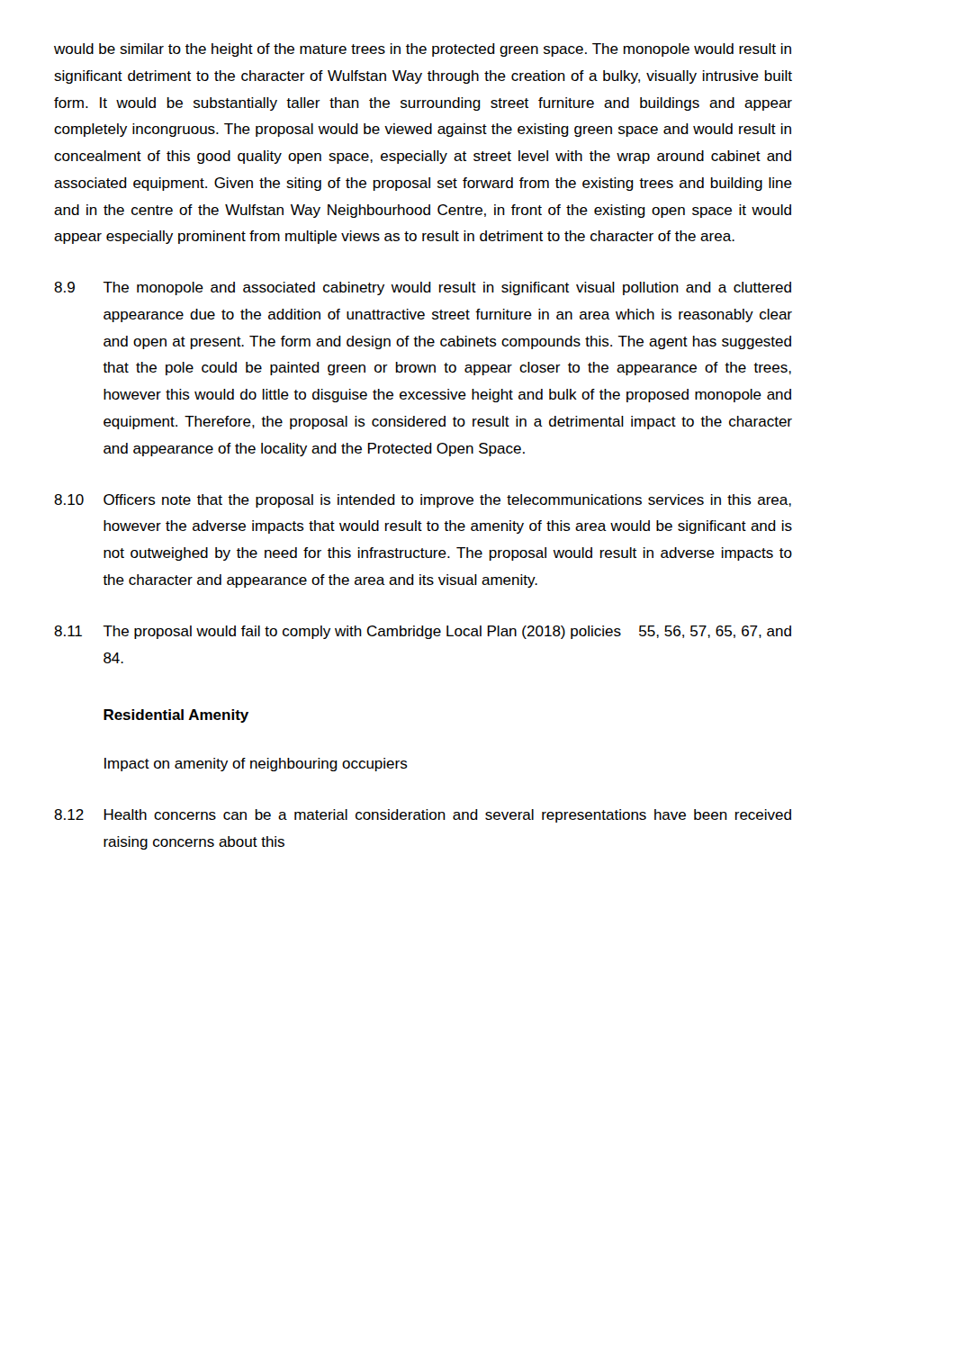would be similar to the height of the mature trees in the protected green space. The monopole would result in significant detriment to the character of Wulfstan Way through the creation of a bulky, visually intrusive built form. It would be substantially taller than the surrounding street furniture and buildings and appear completely incongruous. The proposal would be viewed against the existing green space and would result in concealment of this good quality open space, especially at street level with the wrap around cabinet and associated equipment. Given the siting of the proposal set forward from the existing trees and building line and in the centre of the Wulfstan Way Neighbourhood Centre, in front of the existing open space it would appear especially prominent from multiple views as to result in detriment to the character of the area.
8.9
The monopole and associated cabinetry would result in significant visual pollution and a cluttered appearance due to the addition of unattractive street furniture in an area which is reasonably clear and open at present. The form and design of the cabinets compounds this. The agent has suggested that the pole could be painted green or brown to appear closer to the appearance of the trees, however this would do little to disguise the excessive height and bulk of the proposed monopole and equipment. Therefore, the proposal is considered to result in a detrimental impact to the character and appearance of the locality and the Protected Open Space.
8.10
Officers note that the proposal is intended to improve the telecommunications services in this area, however the adverse impacts that would result to the amenity of this area would be significant and is not outweighed by the need for this infrastructure. The proposal would result in adverse impacts to the character and appearance of the area and its visual amenity.
8.11
The proposal would fail to comply with Cambridge Local Plan (2018) policies 55, 56, 57, 65, 67, and 84.
Residential Amenity
Impact on amenity of neighbouring occupiers
8.12
Health concerns can be a material consideration and several representations have been received raising concerns about this